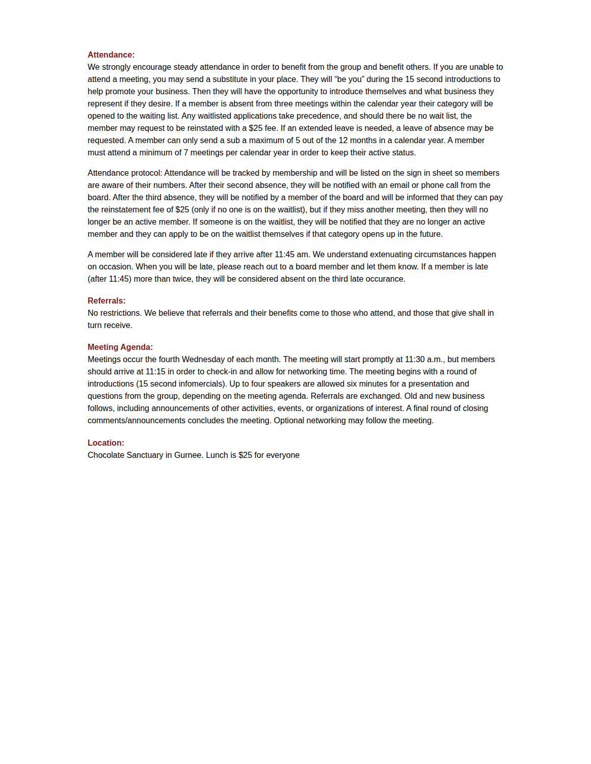Attendance:
We strongly encourage steady attendance in order to benefit from the group and benefit others. If you are unable to attend a meeting, you may send a substitute in your place. They will “be you” during the 15 second introductions to help promote your business. Then they will have the opportunity to introduce themselves and what business they represent if they desire. If a member is absent from three meetings within the calendar year their category will be opened to the waiting list. Any waitlisted applications take precedence, and should there be no wait list, the member may request to be reinstated with a $25 fee. If an extended leave is needed, a leave of absence may be requested. A member can only send a sub a maximum of 5 out of the 12 months in a calendar year. A member must attend a minimum of 7 meetings per calendar year in order to keep their active status.
Attendance protocol: Attendance will be tracked by membership and will be listed on the sign in sheet so members are aware of their numbers. After their second absence, they will be notified with an email or phone call from the board. After the third absence, they will be notified by a member of the board and will be informed that they can pay the reinstatement fee of $25 (only if no one is on the waitlist), but if they miss another meeting, then they will no longer be an active member. If someone is on the waitlist, they will be notified that they are no longer an active member and they can apply to be on the waitlist themselves if that category opens up in the future.
A member will be considered late if they arrive after 11:45 am. We understand extenuating circumstances happen on occasion. When you will be late, please reach out to a board member and let them know. If a member is late (after 11:45) more than twice, they will be considered absent on the third late occurance.
Referrals:
No restrictions. We believe that referrals and their benefits come to those who attend, and those that give shall in turn receive.
Meeting Agenda:
Meetings occur the fourth Wednesday of each month. The meeting will start promptly at 11:30 a.m., but members should arrive at 11:15 in order to check-in and allow for networking time. The meeting begins with a round of introductions (15 second infomercials). Up to four speakers are allowed six minutes for a presentation and questions from the group, depending on the meeting agenda. Referrals are exchanged. Old and new business follows, including announcements of other activities, events, or organizations of interest. A final round of closing comments/announcements concludes the meeting. Optional networking may follow the meeting.
Location:
Chocolate Sanctuary in Gurnee. Lunch is $25 for everyone